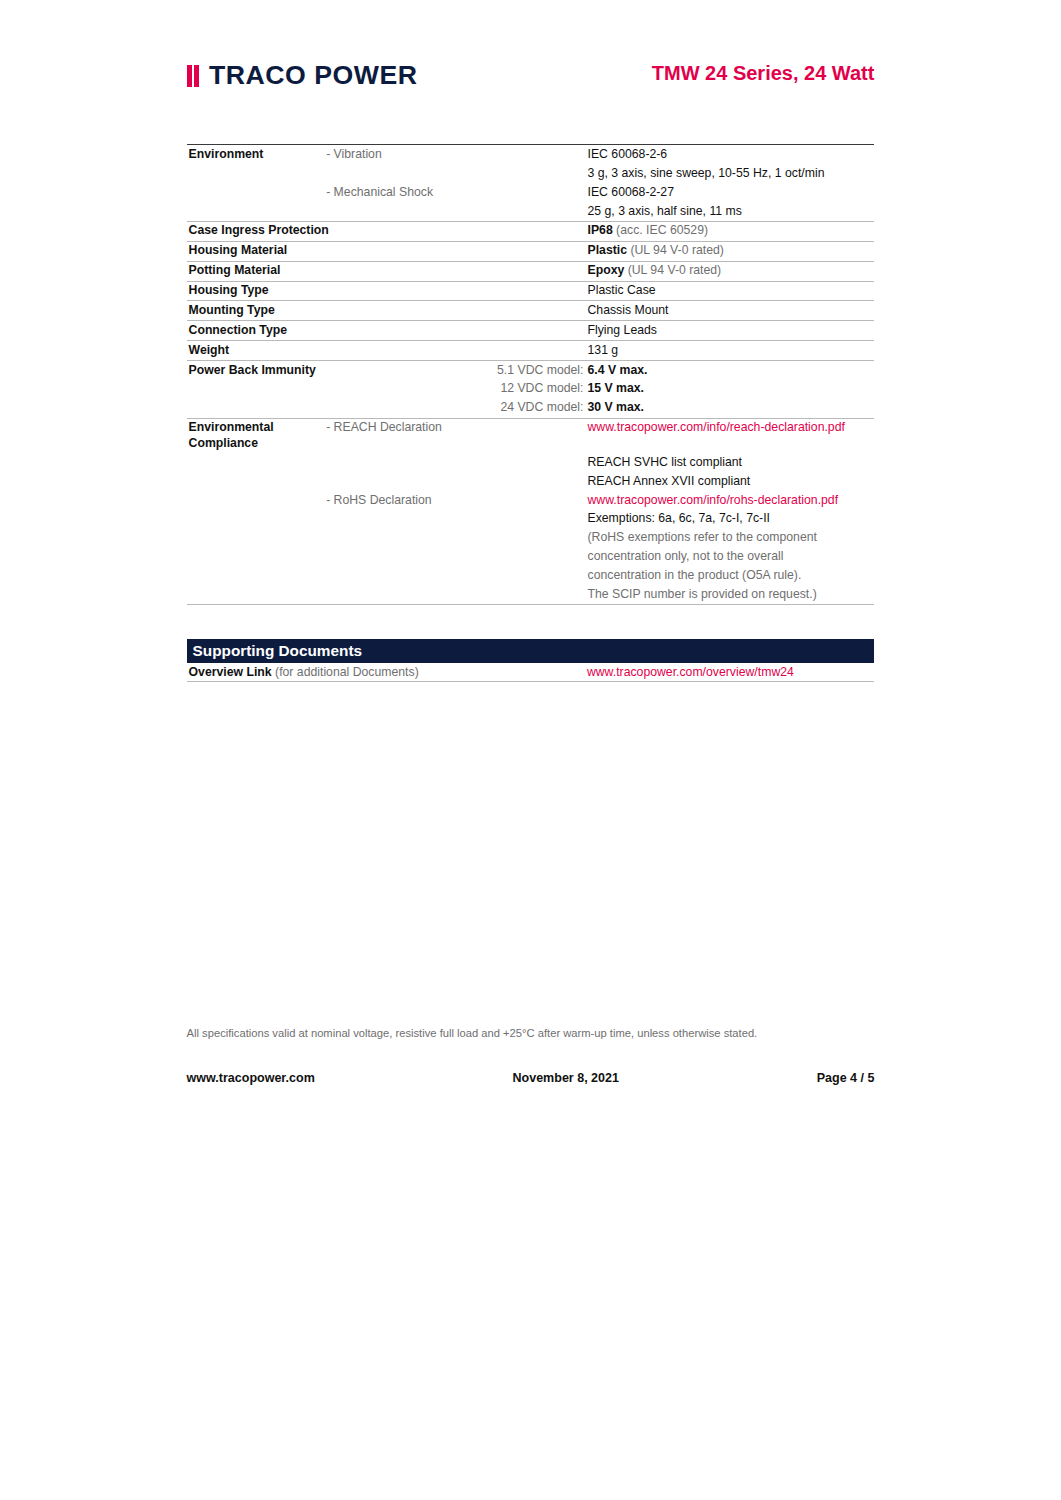TRACO POWER
TMW 24 Series, 24 Watt
| Environment | - Vibration | | IEC 60068-2-6 |
| | | | 3 g, 3 axis, sine sweep, 10-55 Hz, 1 oct/min |
| | - Mechanical Shock | | IEC 60068-2-27 |
| | | | 25 g, 3 axis, half sine, 11 ms |
| Case Ingress Protection | IP68 (acc. IEC 60529) |
| Housing Material | Plastic (UL 94 V-0 rated) |
| Potting Material | Epoxy (UL 94 V-0 rated) |
| Housing Type | Plastic Case |
| Mounting Type | Chassis Mount |
| Connection Type | Flying Leads |
| Weight | 131 g |
| Power Back Immunity | | 5.1 VDC model: | 6.4 V max. |
| | | 12 VDC model: | 15 V max. |
| | | 24 VDC model: | 30 V max. |
| Environmental Compliance | - REACH Declaration | | www.tracopower.com/info/reach-declaration.pdf |
| | | | REACH SVHC list compliant |
| | | | REACH Annex XVII compliant |
| | - RoHS Declaration | | www.tracopower.com/info/rohs-declaration.pdf |
| | | | Exemptions: 6a, 6c, 7a, 7c-I, 7c-II |
| | | | (RoHS exemptions refer to the component |
| | | | concentration only, not to the overall |
| | | | concentration in the product (O5A rule). |
| | | | The SCIP number is provided on request.) |
Supporting Documents
| Overview Link (for additional Documents) | www.tracopower.com/overview/tmw24 |
All specifications valid at nominal voltage, resistive full load and +25°C after warm-up time, unless otherwise stated.
www.tracopower.com
November 8, 2021
Page 4 / 5